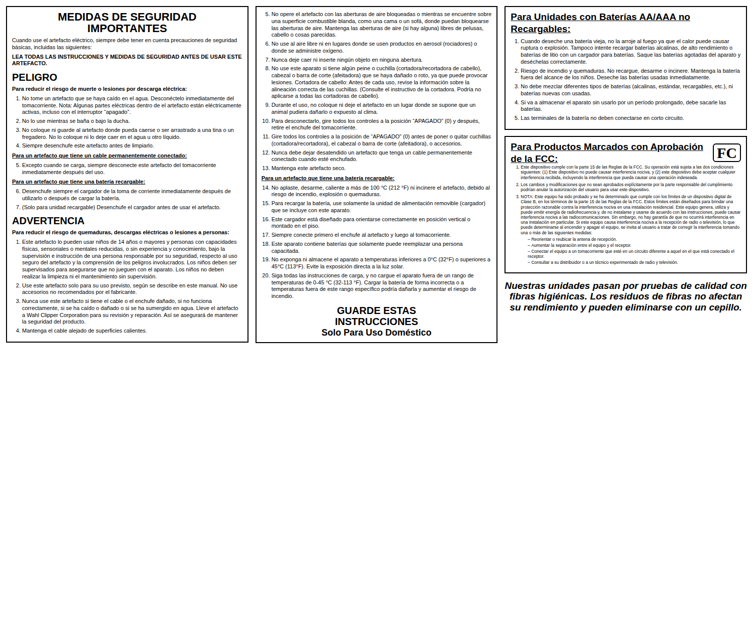MEDIDAS DE SEGURIDAD
IMPORTANTES
Cuando use el artefacto eléctrico, siempre debe tener en cuenta precauciones de seguridad básicas, incluidas las siguientes:
LEA TODAS LAS INSTRUCCIONES Y MEDIDAS DE SEGURIDAD ANTES DE USAR ESTE ARTEFACTO.
PELIGRO
Para reducir el riesgo de muerte o lesiones por descarga eléctrica:
No tome un artefacto que se haya caído en el agua. Desconéctelo inmediatamente del tomacorriente. Nota: Algunas partes eléctricas dentro de el artefacto están eléctricamente activas, incluso con el interruptor “apagado”.
No lo use mientras se baña o bajo la ducha.
No coloque ni guarde al artefacto donde pueda caerse o ser arrastrado a una tina o un fregadero. No lo coloque ni lo deje caer en el agua u otro líquido.
Siempre desenchufe este artefacto antes de limpiarlo.
Para un artefacto que tiene un cable permanentemente conectado:
Excepto cuando se carga, siempre desconecte este artefacto del tomacorriente inmediatamente después del uso.
Para un artefacto que tiene una batería recargable:
Desenchufe siempre el cargador de la toma de corriente inmediatamente después de utilizarlo o después de cargar la batería.
(Solo para unidad recargable) Desenchufe el cargador antes de usar el artefacto.
ADVERTENCIA
Para reducir el riesgo de quemaduras, descargas eléctricas o lesiones a personas:
Este artefacto lo pueden usar niños de 14 años o mayores y personas con capacidades físicas, sensoriales o mentales reducidas, o sin experiencia y conocimiento, bajo la supervisión e instrucción de una persona responsable por su seguridad, respecto al uso seguro del artefacto y la comprensión de los peligros involucrados. Los niños deben ser supervisados para asegurarse que no jueguen con el aparato. Los niños no deben realizar la limpieza ni el mantenimiento sin supervisión.
Use este artefacto solo para su uso previsto, según se describe en este manual. No use accesorios no recomendados por el fabricante.
Nunca use este artefacto si tiene el cable o el enchufe dañado, si no funciona correctamente, si se ha caído o dañado o si se ha sumergido en agua. Lleve el artefacto a Wahl Clipper Corporation para su revisión y reparación. Así se asegurará de mantener la seguridad del producto.
Mantenga el cable alejado de superficies calientes.
No opere el artefacto con las aberturas de aire bloqueadas o mientras se encuentre sobre una superficie combustible blanda, como una cama o un sofá, donde puedan bloquearse las aberturas de aire. Mantenga las aberturas de aire (si hay alguna) libres de pelusas, cabello o cosas parecidas.
No use al aire libre ni en lugares donde se usen productos en aerosol (rociadores) o donde se administre oxígeno.
Nunca deje caer ni inserte ningún objeto en ninguna abertura.
No use este aparato si tiene algún peine o cuchilla (cortadora/recortadora de cabello), cabezal o barra de corte (afeitadora) que se haya dañado o roto, ya que puede provocar lesiones. Cortadora de cabello: Antes de cada uso, revise la información sobre la alineación correcta de las cuchillas. (Consulte el instructivo de la cortadora. Podría no aplicarse a todas las cortadoras de cabello).
Durante el uso, no coloque ni deje el artefacto en un lugar donde se supone que un animal pudiera dañarlo o expuesto al clima.
Para desconectarlo, gire todos los controles a la posición “APAGADO” (0) y después, retire el enchufe del tomacorriente.
Gire todos los controles a la posición de “APAGADO” (0) antes de poner o quitar cuchillas (cortadora/recortadora), el cabezal o barra de corte (afeitadora), o accesorios.
Nunca debe dejar desatendido un artefacto que tenga un cable permanentemente conectado cuando esté enchufado.
Mantenga este artefacto seco.
Para un artefacto que tiene una batería recargable:
No aplaste, desarme, caliente a más de 100 °C (212 °F) ni incinere el artefacto, debido al riesgo de incendio, explosión o quemaduras.
Para recargar la batería, use solamente la unidad de alimentación removible (cargador) que se incluye con este aparato.
Este cargador está diseñado para orientarse correctamente en posición vertical o montado en el piso.
Siempre conecte primero el enchufe al artefacto y luego al tomacorriente.
Este aparato contiene baterías que solamente puede reemplazar una persona capacitada.
No exponga ni almacene el aparato a temperaturas inferiores a 0°C (32°F) o superiores a 45°C (113°F). Evite la exposición directa a la luz solar.
Siga todas las instrucciones de carga, y no cargue el aparato fuera de un rango de temperaturas de 0-45 °C (32-113 °F). Cargar la batería de forma incorrecta o a temperaturas fuera de este rango específico podría dañarla y aumentar el riesgo de incendio.
GUARDE ESTAS
INSTRUCCIONES Solo Para Uso Doméstico
Para Unidades con Baterías AA/AAA no Recargables:
Cuando deseche una batería vieja, no la arroje al fuego ya que el calor puede causar ruptura o explosión. Tampoco intente recargar baterías alcalinas, de alto rendimiento o baterías de litio con un cargador para baterías. Saque las baterías agotadas del aparato y deséchelas correctamente.
Riesgo de incendio y quemaduras. No recargue, desarme o incinere. Mantenga la batería fuera del alcance de los niños. Deseche las baterías usadas inmediatamente.
No debe mezclar diferentes tipos de baterías (alcalinas, estándar, recargables, etc.), ni baterías nuevas con usadas.
Si va a almacenar el aparato sin usarlo por un período prolongado, debe sacarle las baterías.
Las terminales de la batería no deben conectarse en corto circuito.
Para Productos Marcados con Aprobación de la FCC:
FC
Este dispositivo cumple con la parte 15 de las Reglas de la FCC. Su operación está sujeta a las dos condiciones siguientes: (1) Este dispositivo no puede causar interferencia nociva, y (2) este dispositivo debe aceptar cualquier interferencia recibida, incluyendo la interferencia que pueda causar una operación indeseada.
Los cambios y modificaciones que no sean aprobados explícitamente por la parte responsable del cumplimiento podrían anular la autorización del usuario para usar este dispositivo.
NOTA: Este equipo ha sido probado y se ha determinado que cumple con los límites de un dispositivo digital de Clase B, en los términos de la parte 15 de las Reglas de la FCC. Estos límites están diseñados para brindar una protección razonable contra la interferencia nociva en una instalación residencial. Este equipo genera, utiliza y puede emitir energía de radiofrecuencia y, de no instalarse y usarse de acuerdo con las instrucciones, puede causar interferencia nociva a las radiocomunicaciones. Sin embargo, no hay garantía de que no ocurrirá interferencia en una instalación en particular. Si este equipo causa interferencia nociva a la recepción de radio o televisión, lo que puede determinarse al encender y apagar el equipo, se invita al usuario a tratar de corregir la interferencia tomando una o más de las siguientes medidas:
Reorientar o reubicar la antena de recepción.
Aumentar la separación entre el equipo y el receptor.
Conectar el equipo a un tomacorriente que esté en un circuito diferente a aquel en el que está conectado el receptor.
Consultar a su distribuidor o a un técnico experimentado de radio y televisión.
Nuestras unidades pasan por pruebas de calidad con fibras higiénicas. Los residuos de fibras no afectan su rendimiento y pueden eliminarse con un cepillo.